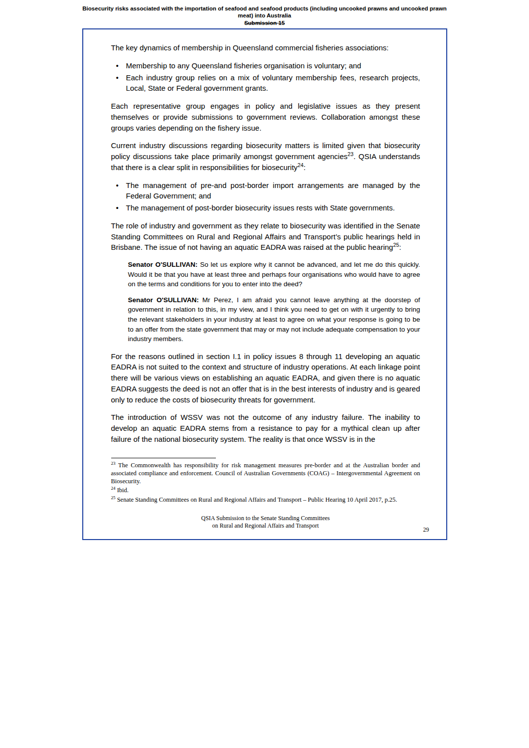Biosecurity risks associated with the importation of seafood and seafood products (including uncooked prawns and uncooked prawn meat) into Australia
Submission 15
The key dynamics of membership in Queensland commercial fisheries associations:
Membership to any Queensland fisheries organisation is voluntary; and
Each industry group relies on a mix of voluntary membership fees, research projects, Local, State or Federal government grants.
Each representative group engages in policy and legislative issues as they present themselves or provide submissions to government reviews. Collaboration amongst these groups varies depending on the fishery issue.
Current industry discussions regarding biosecurity matters is limited given that biosecurity policy discussions take place primarily amongst government agencies23. QSIA understands that there is a clear split in responsibilities for biosecurity24:
The management of pre-and post-border import arrangements are managed by the Federal Government; and
The management of post-border biosecurity issues rests with State governments.
The role of industry and government as they relate to biosecurity was identified in the Senate Standing Committees on Rural and Regional Affairs and Transport’s public hearings held in Brisbane. The issue of not having an aquatic EADRA was raised at the public hearing25:
Senator O'SULLIVAN: So let us explore why it cannot be advanced, and let me do this quickly. Would it be that you have at least three and perhaps four organisations who would have to agree on the terms and conditions for you to enter into the deed?
Senator O'SULLIVAN: Mr Perez, I am afraid you cannot leave anything at the doorstep of government in relation to this, in my view, and I think you need to get on with it urgently to bring the relevant stakeholders in your industry at least to agree on what your response is going to be to an offer from the state government that may or may not include adequate compensation to your industry members.
For the reasons outlined in section I.1 in policy issues 8 through 11 developing an aquatic EADRA is not suited to the context and structure of industry operations. At each linkage point there will be various views on establishing an aquatic EADRA, and given there is no aquatic EADRA suggests the deed is not an offer that is in the best interests of industry and is geared only to reduce the costs of biosecurity threats for government.
The introduction of WSSV was not the outcome of any industry failure. The inability to develop an aquatic EADRA stems from a resistance to pay for a mythical clean up after failure of the national biosecurity system. The reality is that once WSSV is in the
23 The Commonwealth has responsibility for risk management measures pre-border and at the Australian border and associated compliance and enforcement. Council of Australian Governments (COAG) – Intergovernmental Agreement on Biosecurity.
24 Ibid.
25 Senate Standing Committees on Rural and Regional Affairs and Transport – Public Hearing 10 April 2017, p.25.
QSIA Submission to the Senate Standing Committees
on Rural and Regional Affairs and Transport
29